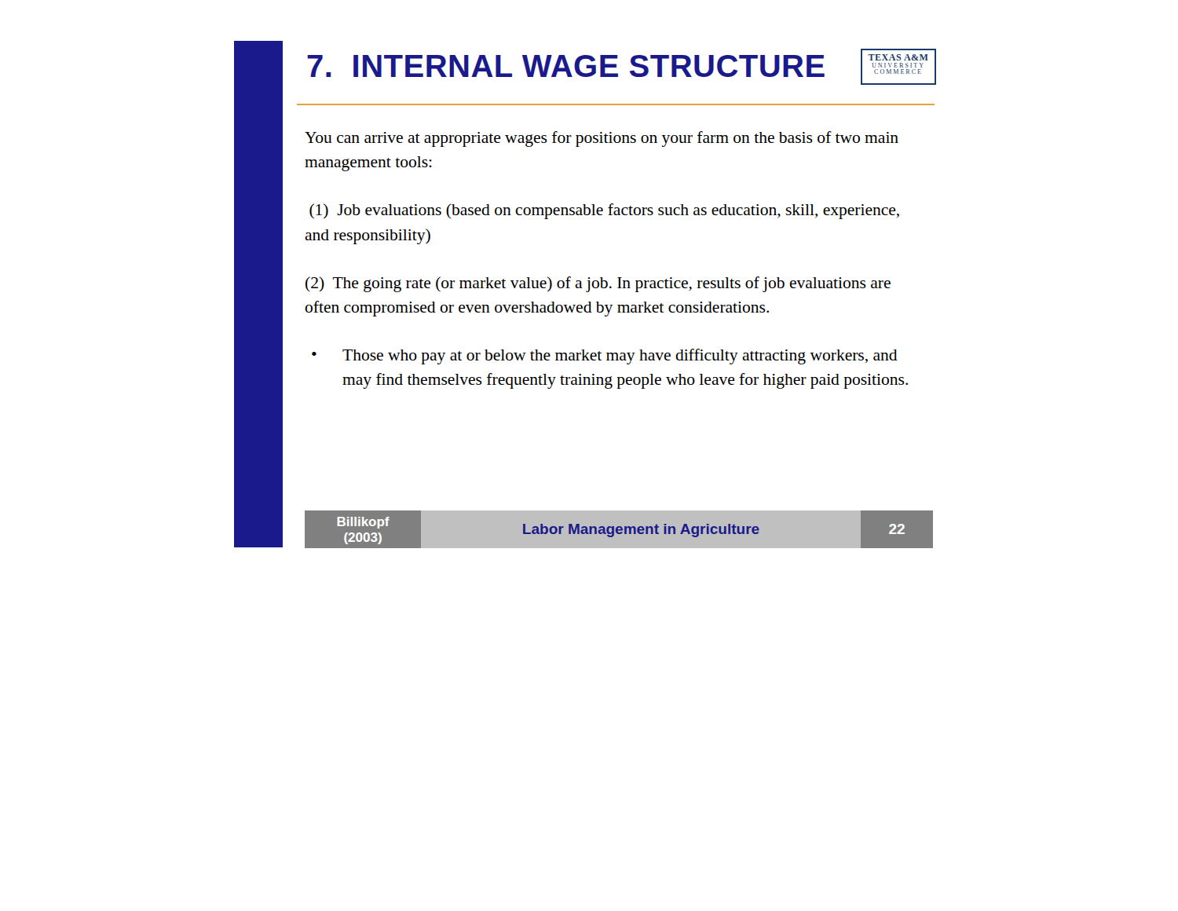7. INTERNAL WAGE STRUCTURE
TEXAS A&M
UNIVERSITY
COMMERCE
You can arrive at appropriate wages for positions on your farm on the basis of two main management tools:
(1) Job evaluations (based on compensable factors such as education, skill, experience, and responsibility)
(2) The going rate (or market value) of a job. In practice, results of job evaluations are often compromised or even overshadowed by market considerations.
Those who pay at or below the market may have difficulty attracting workers, and may find themselves frequently training people who leave for higher paid positions.
Billikopf
(2003)
Labor Management in Agriculture
22